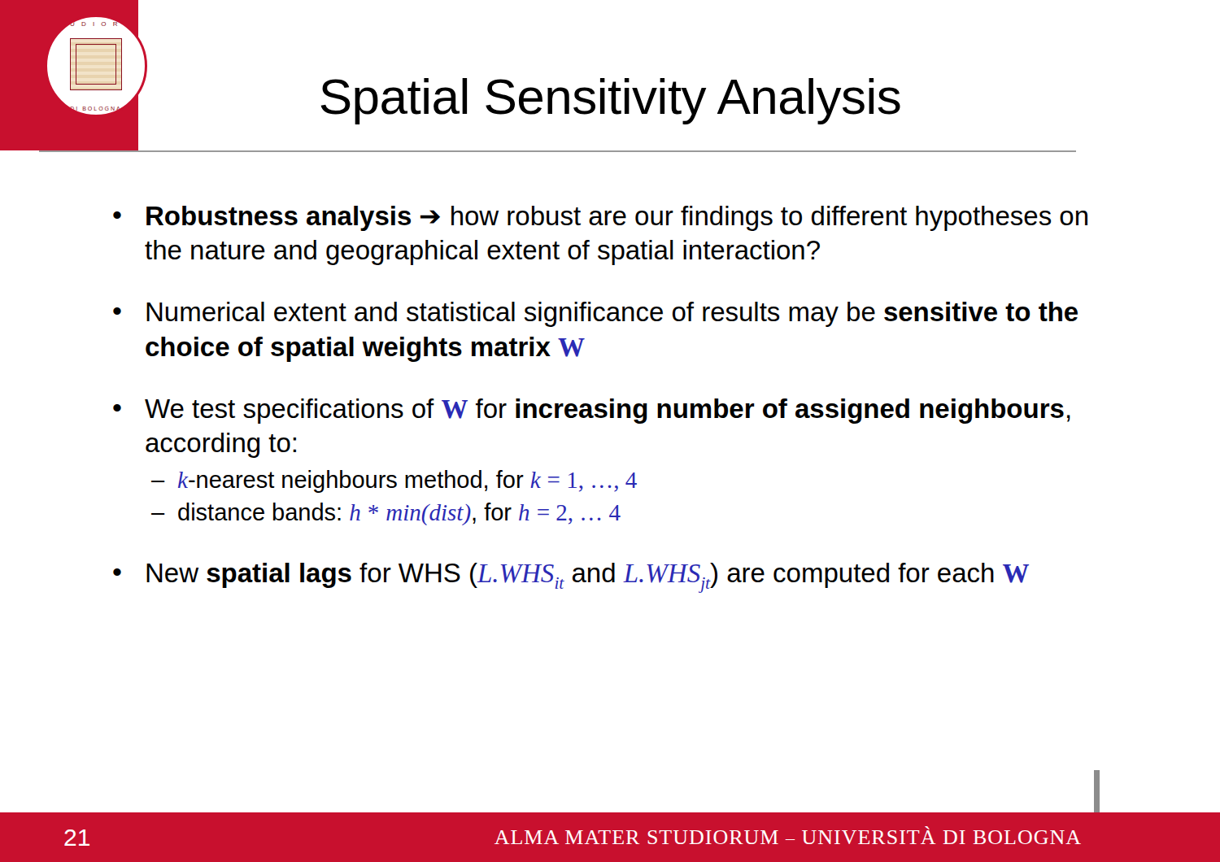S T U D I O R U M
DI BOLOGNA
Spatial Sensitivity Analysis
Robustness analysis ➔ how robust are our findings to different hypotheses on the nature and geographical extent of spatial interaction?
Numerical extent and statistical significance of results may be sensitive to the choice of spatial weights matrix W
We test specifications of W for increasing number of assigned neighbours, according to:
k-nearest neighbours method, for k = 1, …, 4
distance bands: h * min(dist), for h = 2, … 4
New spatial lags for WHS (L.WHSit and L.WHSjt) are computed for each W
21
ALMA MATER STUDIORUM – UNIVERSITÀ DI BOLOGNA